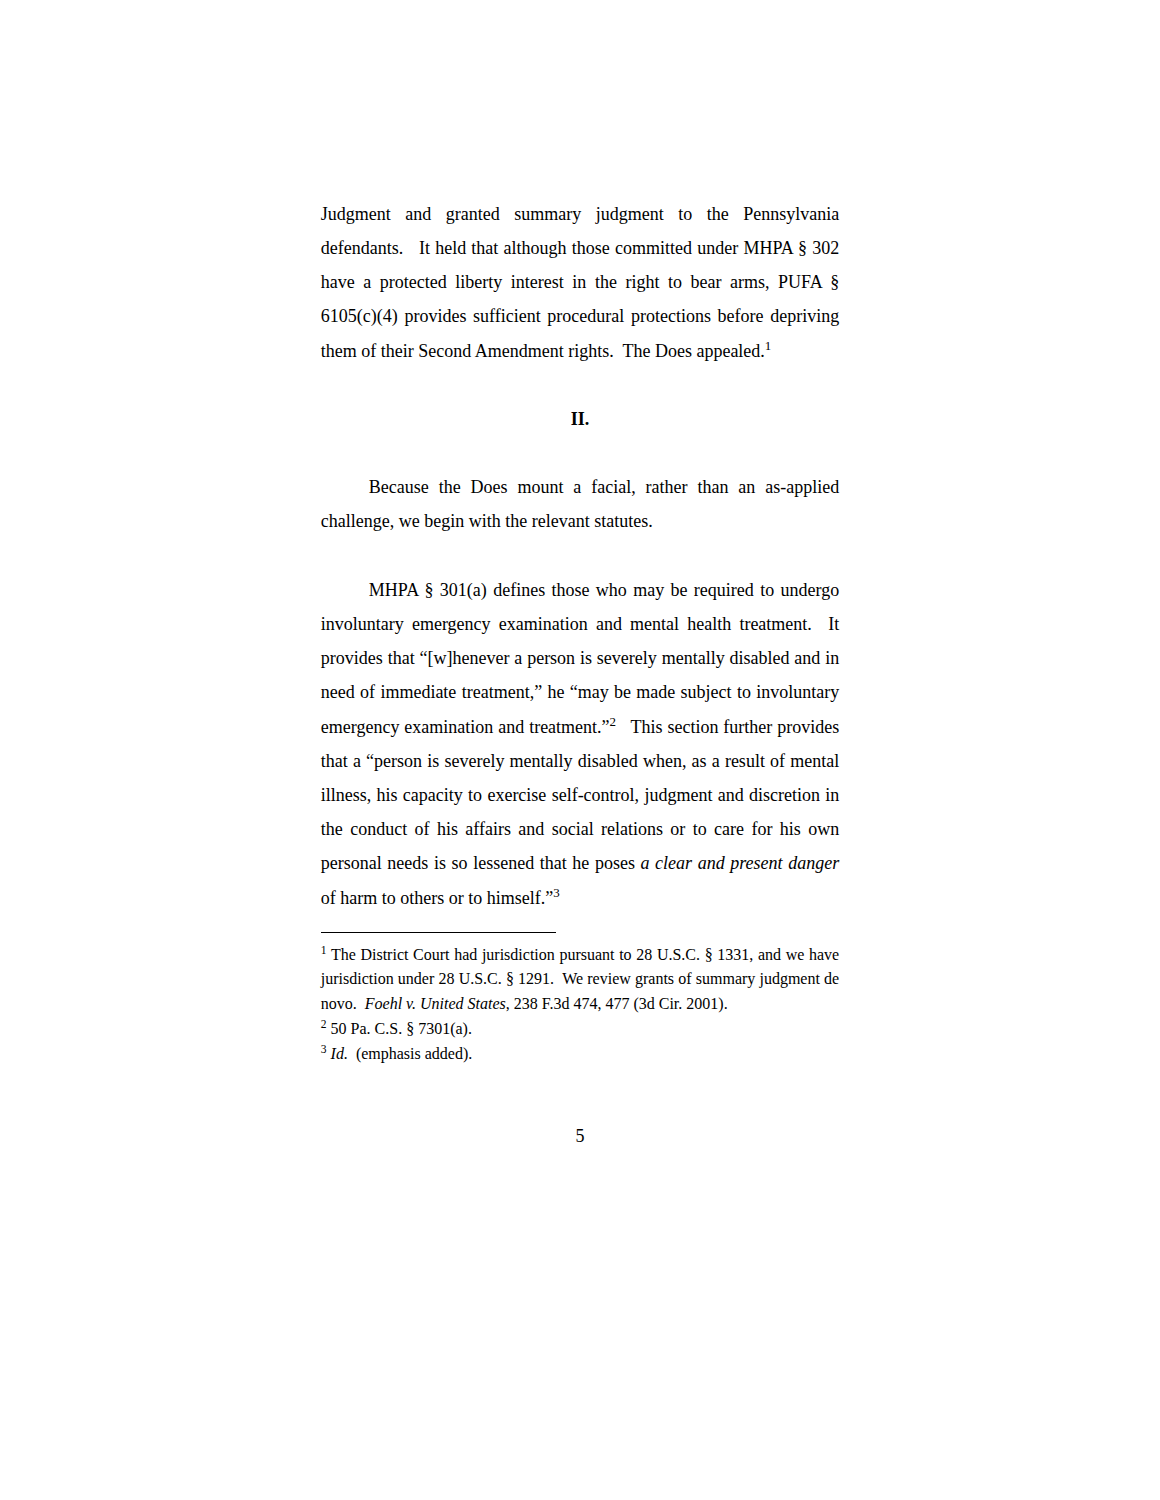Judgment and granted summary judgment to the Pennsylvania defendants. It held that although those committed under MHPA § 302 have a protected liberty interest in the right to bear arms, PUFA § 6105(c)(4) provides sufficient procedural protections before depriving them of their Second Amendment rights. The Does appealed.1
II.
Because the Does mount a facial, rather than an as-applied challenge, we begin with the relevant statutes.
MHPA § 301(a) defines those who may be required to undergo involuntary emergency examination and mental health treatment. It provides that “[w]henever a person is severely mentally disabled and in need of immediate treatment,” he “may be made subject to involuntary emergency examination and treatment.”2 This section further provides that a “person is severely mentally disabled when, as a result of mental illness, his capacity to exercise self-control, judgment and discretion in the conduct of his affairs and social relations or to care for his own personal needs is so lessened that he poses a clear and present danger of harm to others or to himself.”3
1 The District Court had jurisdiction pursuant to 28 U.S.C. § 1331, and we have jurisdiction under 28 U.S.C. § 1291. We review grants of summary judgment de novo. Foehl v. United States, 238 F.3d 474, 477 (3d Cir. 2001).
2 50 Pa. C.S. § 7301(a).
3 Id. (emphasis added).
5